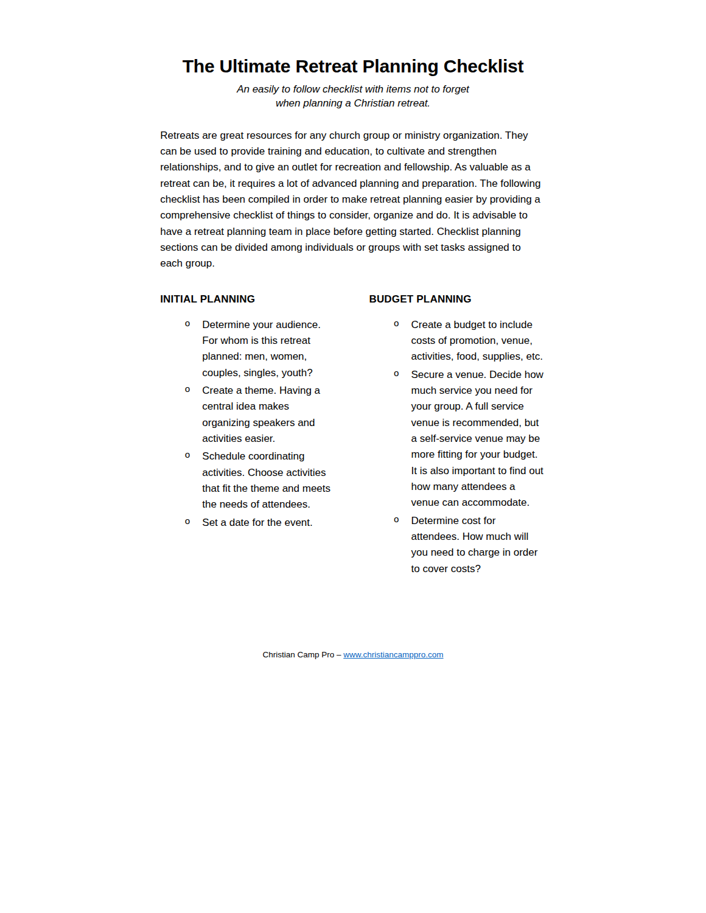The Ultimate Retreat Planning Checklist
An easily to follow checklist with items not to forget
when planning a Christian retreat.
Retreats are great resources for any church group or ministry organization. They can be used to provide training and education, to cultivate and strengthen relationships, and to give an outlet for recreation and fellowship. As valuable as a retreat can be, it requires a lot of advanced planning and preparation. The following checklist has been compiled in order to make retreat planning easier by providing a comprehensive checklist of things to consider, organize and do. It is advisable to have a retreat planning team in place before getting started. Checklist planning sections can be divided among individuals or groups with set tasks assigned to each group.
INITIAL PLANNING
Determine your audience. For whom is this retreat planned: men, women, couples, singles, youth?
Create a theme. Having a central idea makes organizing speakers and activities easier.
Schedule coordinating activities. Choose activities that fit the theme and meets the needs of attendees.
Set a date for the event.
BUDGET PLANNING
Create a budget to include costs of promotion, venue, activities, food, supplies, etc.
Secure a venue. Decide how much service you need for your group. A full service venue is recommended, but a self-service venue may be more fitting for your budget. It is also important to find out how many attendees a venue can accommodate.
Determine cost for attendees. How much will you need to charge in order to cover costs?
Christian Camp Pro – www.christiancamppro.com